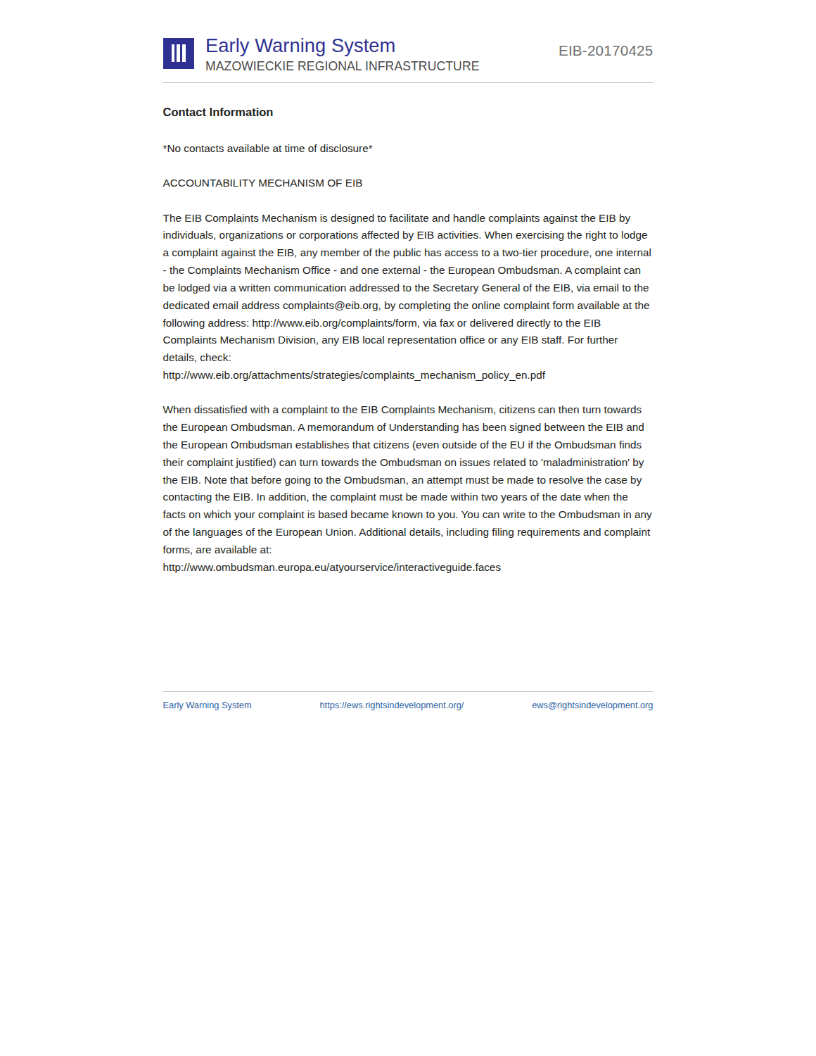Early Warning System
MAZOWIECKIE REGIONAL INFRASTRUCTURE
EIB-20170425
Contact Information
*No contacts available at time of disclosure*
ACCOUNTABILITY MECHANISM OF EIB
The EIB Complaints Mechanism is designed to facilitate and handle complaints against the EIB by individuals, organizations or corporations affected by EIB activities. When exercising the right to lodge a complaint against the EIB, any member of the public has access to a two-tier procedure, one internal - the Complaints Mechanism Office - and one external - the European Ombudsman. A complaint can be lodged via a written communication addressed to the Secretary General of the EIB, via email to the dedicated email address complaints@eib.org, by completing the online complaint form available at the following address: http://www.eib.org/complaints/form, via fax or delivered directly to the EIB Complaints Mechanism Division, any EIB local representation office or any EIB staff. For further details, check:
http://www.eib.org/attachments/strategies/complaints_mechanism_policy_en.pdf
When dissatisfied with a complaint to the EIB Complaints Mechanism, citizens can then turn towards the European Ombudsman. A memorandum of Understanding has been signed between the EIB and the European Ombudsman establishes that citizens (even outside of the EU if the Ombudsman finds their complaint justified) can turn towards the Ombudsman on issues related to 'maladministration' by the EIB. Note that before going to the Ombudsman, an attempt must be made to resolve the case by contacting the EIB. In addition, the complaint must be made within two years of the date when the facts on which your complaint is based became known to you. You can write to the Ombudsman in any of the languages of the European Union. Additional details, including filing requirements and complaint forms, are available at:
http://www.ombudsman.europa.eu/atyourservice/interactiveguide.faces
Early Warning System
https://ews.rightsindevelopment.org/
ews@rightsindevelopment.org